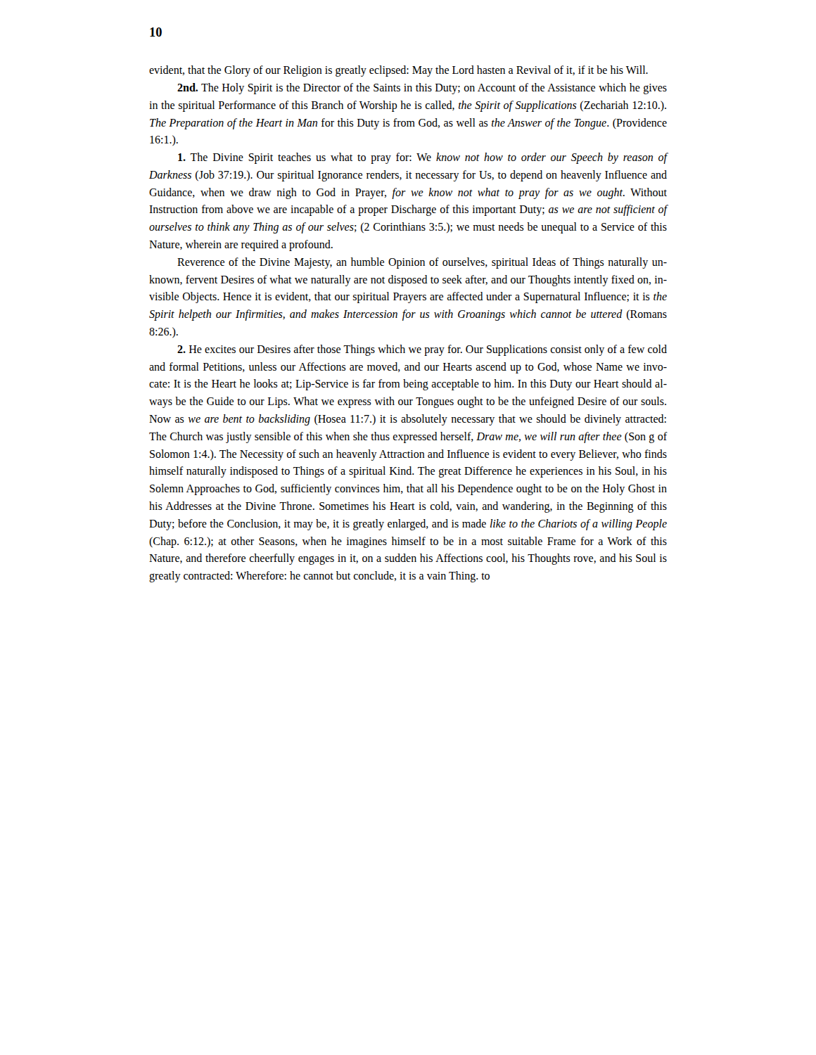10
evident, that the Glory of our Religion is greatly eclipsed: May the Lord hasten a Revival of it, if it be his Will.
2nd. The Holy Spirit is the Director of the Saints in this Duty; on Account of the Assistance which he gives in the spiritual Performance of this Branch of Worship he is called, the Spirit of Supplications (Zechariah 12:10.). The Preparation of the Heart in Man for this Duty is from God, as well as the Answer of the Tongue. (Providence 16:1.).
1. The Divine Spirit teaches us what to pray for: We know not how to order our Speech by reason of Darkness (Job 37:19.). Our spiritual Ignorance renders, it necessary for Us, to depend on heavenly Influence and Guidance, when we draw nigh to God in Prayer, for we know not what to pray for as we ought. Without Instruction from above we are incapable of a proper Discharge of this important Duty; as we are not sufficient of ourselves to think any Thing as of our selves; (2 Corinthians 3:5.); we must needs be unequal to a Service of this Nature, wherein are required a profound.
Reverence of the Divine Majesty, an humble Opinion of ourselves, spiritual Ideas of Things naturally unknown, fervent Desires of what we naturally are not disposed to seek after, and our Thoughts intently fixed on, invisible Objects. Hence it is evident, that our spiritual Prayers are affected under a Supernatural Influence; it is the Spirit helpeth our Infirmities, and makes Intercession for us with Groanings which cannot be uttered (Romans 8:26.).
2. He excites our Desires after those Things which we pray for. Our Supplications consist only of a few cold and formal Petitions, unless our Affections are moved, and our Hearts ascend up to God, whose Name we invocate: It is the Heart he looks at; Lip-Service is far from being acceptable to him. In this Duty our Heart should always be the Guide to our Lips. What we express with our Tongues ought to be the unfeigned Desire of our souls. Now as we are bent to backsliding (Hosea 11:7.) it is absolutely necessary that we should be divinely attracted: The Church was justly sensible of this when she thus expressed herself, Draw me, we will run after thee (Son g of Solomon 1:4.). The Necessity of such an heavenly Attraction and Influence is evident to every Believer, who finds himself naturally indisposed to Things of a spiritual Kind. The great Difference he experiences in his Soul, in his Solemn Approaches to God, sufficiently convinces him, that all his Dependence ought to be on the Holy Ghost in his Addresses at the Divine Throne. Sometimes his Heart is cold, vain, and wandering, in the Beginning of this Duty; before the Conclusion, it may be, it is greatly enlarged, and is made like to the Chariots of a willing People (Chap. 6:12.); at other Seasons, when he imagines himself to be in a most suitable Frame for a Work of this Nature, and therefore cheerfully engages in it, on a sudden his Affections cool, his Thoughts rove, and his Soul is greatly contracted: Wherefore: he cannot but conclude, it is a vain Thing. to